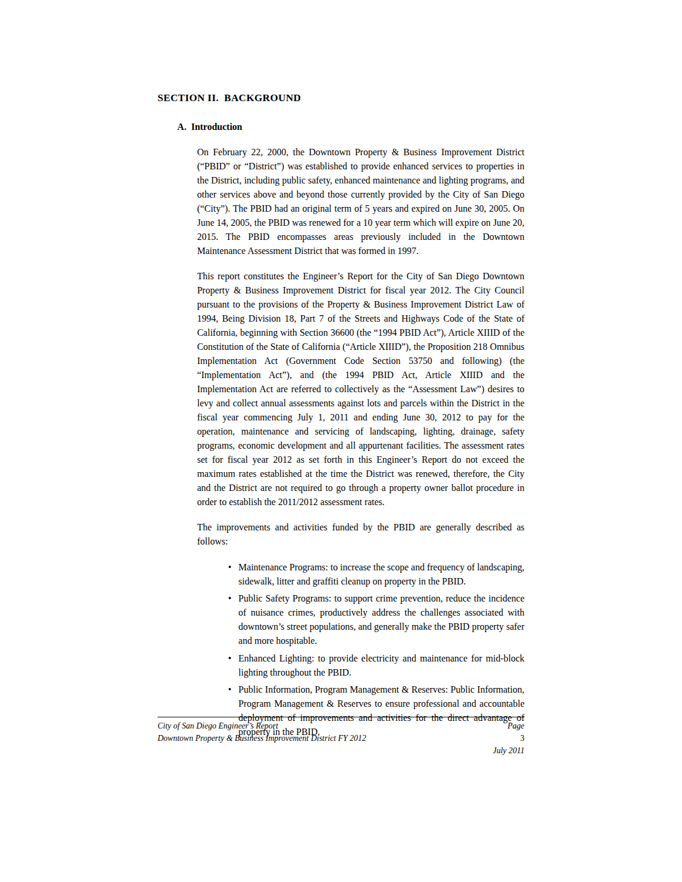SECTION II. BACKGROUND
A. Introduction
On February 22, 2000, the Downtown Property & Business Improvement District (“PBID” or “District”) was established to provide enhanced services to properties in the District, including public safety, enhanced maintenance and lighting programs, and other services above and beyond those currently provided by the City of San Diego (“City”). The PBID had an original term of 5 years and expired on June 30, 2005. On June 14, 2005, the PBID was renewed for a 10 year term which will expire on June 20, 2015. The PBID encompasses areas previously included in the Downtown Maintenance Assessment District that was formed in 1997.
This report constitutes the Engineer’s Report for the City of San Diego Downtown Property & Business Improvement District for fiscal year 2012. The City Council pursuant to the provisions of the Property & Business Improvement District Law of 1994, Being Division 18, Part 7 of the Streets and Highways Code of the State of California, beginning with Section 36600 (the “1994 PBID Act”), Article XIIID of the Constitution of the State of California (“Article XIIID”), the Proposition 218 Omnibus Implementation Act (Government Code Section 53750 and following) (the “Implementation Act”), and (the 1994 PBID Act, Article XIIID and the Implementation Act are referred to collectively as the “Assessment Law”) desires to levy and collect annual assessments against lots and parcels within the District in the fiscal year commencing July 1, 2011 and ending June 30, 2012 to pay for the operation, maintenance and servicing of landscaping, lighting, drainage, safety programs, economic development and all appurtenant facilities. The assessment rates set for fiscal year 2012 as set forth in this Engineer’s Report do not exceed the maximum rates established at the time the District was renewed, therefore, the City and the District are not required to go through a property owner ballot procedure in order to establish the 2011/2012 assessment rates.
The improvements and activities funded by the PBID are generally described as follows:
Maintenance Programs: to increase the scope and frequency of landscaping, sidewalk, litter and graffiti cleanup on property in the PBID.
Public Safety Programs: to support crime prevention, reduce the incidence of nuisance crimes, productively address the challenges associated with downtown’s street populations, and generally make the PBID property safer and more hospitable.
Enhanced Lighting: to provide electricity and maintenance for mid-block lighting throughout the PBID.
Public Information, Program Management & Reserves: Public Information, Program Management & Reserves to ensure professional and accountable deployment of improvements and activities for the direct advantage of property in the PBID.
City of San Diego Engineer’s Report
Downtown Property & Business Improvement District FY 2012
Page 3 July 2011